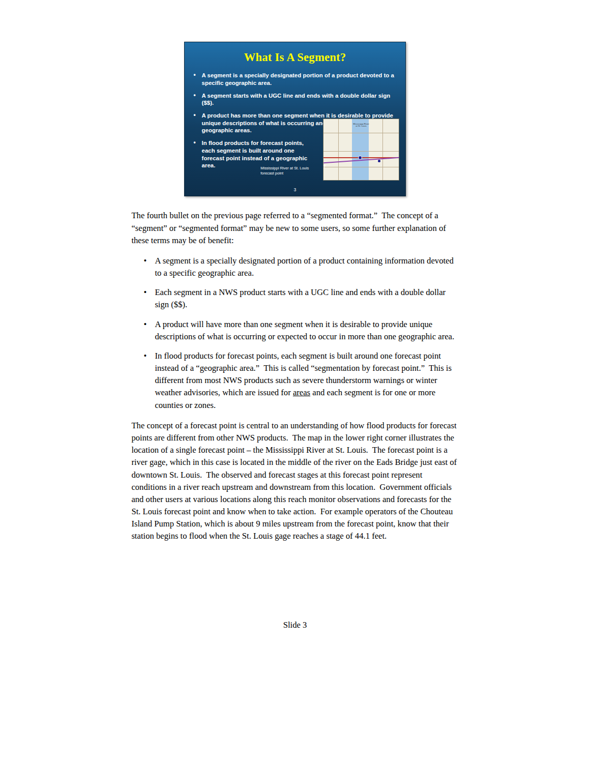What Is A Segment?
A segment is a specially designated portion of a product devoted to a specific geographic area.
A segment starts with a UGC line and ends with a double dollar sign ($$).
A product has more than one segment when it is desirable to provide unique descriptions of what is occurring and/or expected in multiple geographic areas.
In flood products for forecast points, each segment is built around one forecast point instead of a geographic area.
Mississippi River
at St. Louis
Mississippi River at St. Louis
forecast point
↗
3
The fourth bullet on the previous page referred to a “segmented format.” The concept of a “segment” or “segmented format” may be new to some users, so some further explanation of these terms may be of benefit:
A segment is a specially designated portion of a product containing information devoted to a specific geographic area.
Each segment in a NWS product starts with a UGC line and ends with a double dollar sign ($$).
A product will have more than one segment when it is desirable to provide unique descriptions of what is occurring or expected to occur in more than one geographic area.
In flood products for forecast points, each segment is built around one forecast point instead of a “geographic area.” This is called “segmentation by forecast point.” This is different from most NWS products such as severe thunderstorm warnings or winter weather advisories, which are issued for areas and each segment is for one or more counties or zones.
The concept of a forecast point is central to an understanding of how flood products for forecast points are different from other NWS products. The map in the lower right corner illustrates the location of a single forecast point – the Mississippi River at St. Louis. The forecast point is a river gage, which in this case is located in the middle of the river on the Eads Bridge just east of downtown St. Louis. The observed and forecast stages at this forecast point represent conditions in a river reach upstream and downstream from this location. Government officials and other users at various locations along this reach monitor observations and forecasts for the St. Louis forecast point and know when to take action. For example operators of the Chouteau Island Pump Station, which is about 9 miles upstream from the forecast point, know that their station begins to flood when the St. Louis gage reaches a stage of 44.1 feet.
Slide 3